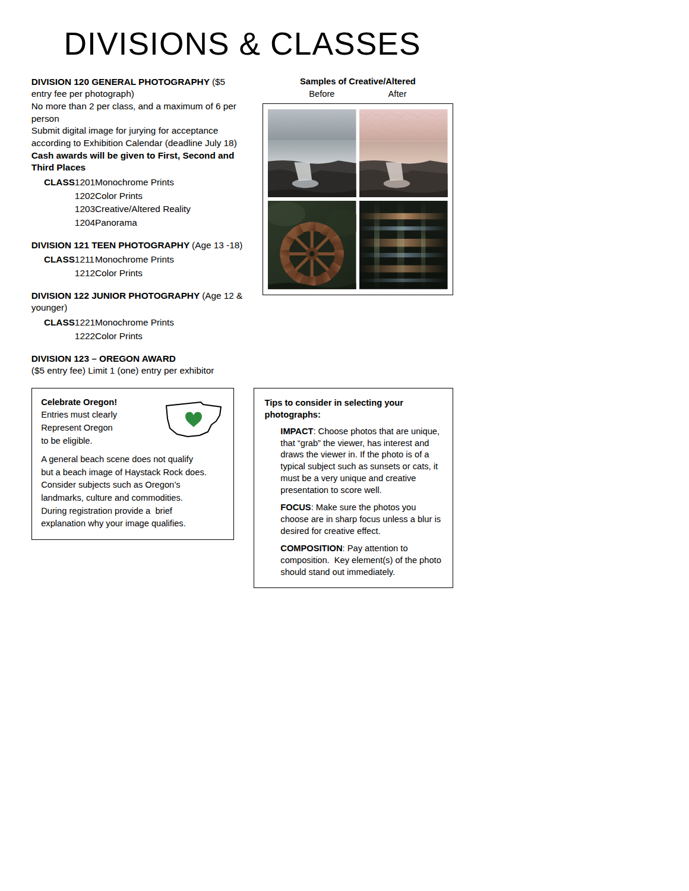Divisions & Classes
DIVISION 120 GENERAL PHOTOGRAPHY ($5 entry fee per photograph)
No more than 2 per class, and a maximum of 6 per person
Submit digital image for jurying for acceptance according to Exhibition Calendar (deadline July 18)
Cash awards will be given to First, Second and Third Places
| CLASS | 1201 | Monochrome Prints |
| | 1202 | Color Prints |
| | 1203 | Creative/Altered Reality |
| | 1204 | Panorama |
DIVISION 121 TEEN PHOTOGRAPHY (Age 13 -18)
| CLASS | 1211 | Monochrome Prints |
| | 1212 | Color Prints |
DIVISION 122 JUNIOR PHOTOGRAPHY (Age 12 & younger)
| CLASS | 1221 | Monochrome Prints |
| | 1222 | Color Prints |
DIVISION 123 – OREGON AWARD
($5 entry fee) Limit 1 (one) entry per exhibitor
Samples of Creative/Altered
Before After
Celebrate Oregon!
Entries must clearly
Represent Oregon
to be eligible.
A general beach scene does not qualify
but a beach image of Haystack Rock does.
Consider subjects such as Oregon’s
landmarks, culture and commodities.
During registration provide a brief
explanation why your image qualifies.
Tips to consider in selecting your photographs:
IMPACT: Choose photos that are unique, that “grab” the viewer, has interest and draws the viewer in. If the photo is of a typical subject such as sunsets or cats, it must be a very unique and creative presentation to score well.
FOCUS: Make sure the photos you choose are in sharp focus unless a blur is desired for creative effect.
COMPOSITION: Pay attention to composition. Key element(s) of the photo should stand out immediately.